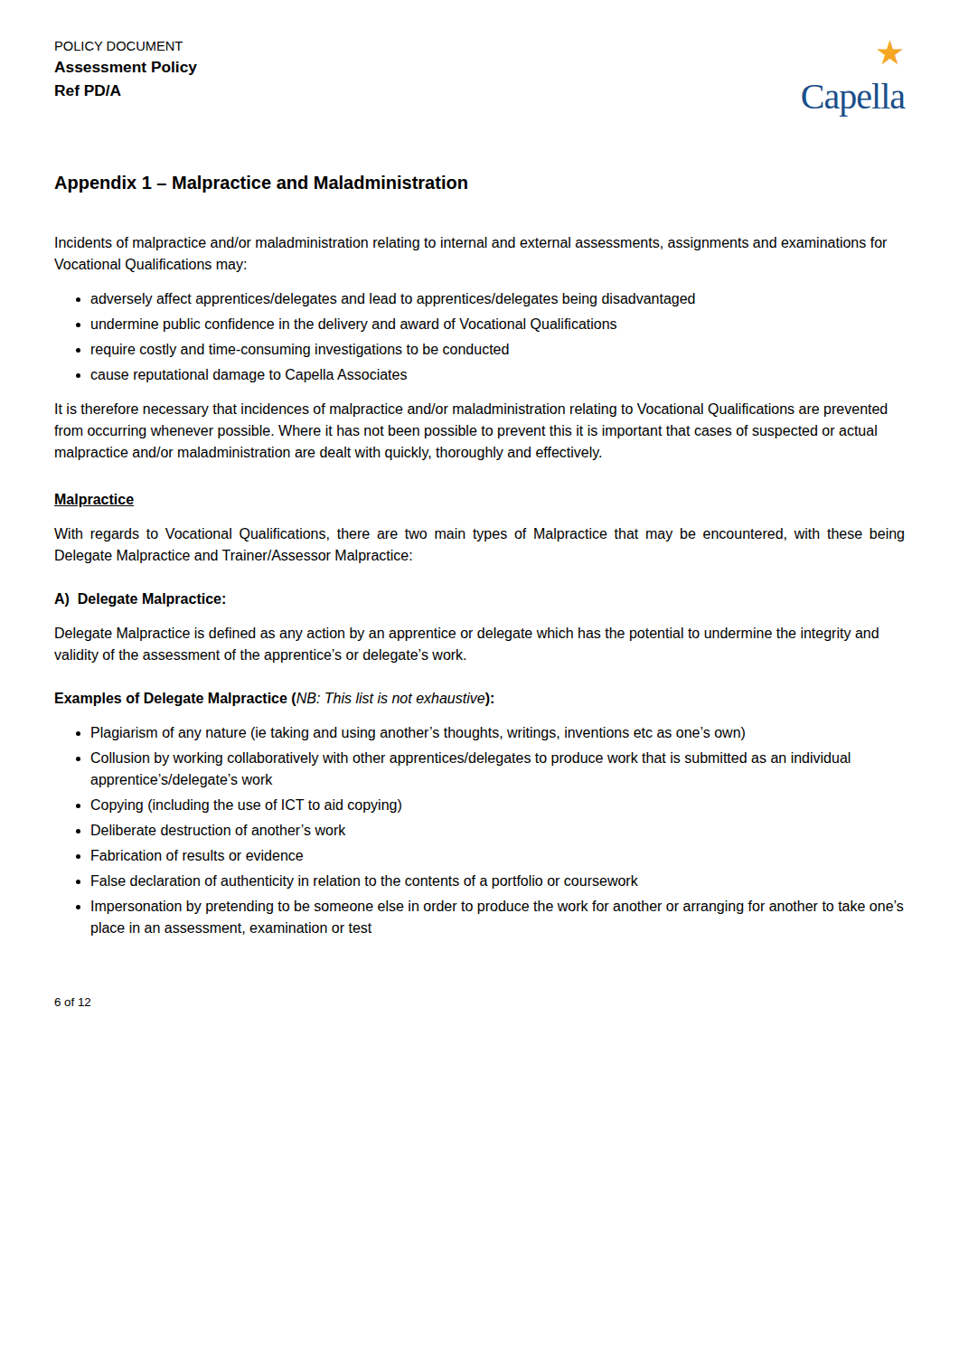POLICY DOCUMENT
Assessment Policy
Ref PD/A
★
Capella
Appendix 1 – Malpractice and Maladministration
Incidents of malpractice and/or maladministration relating to internal and external assessments, assignments and examinations for Vocational Qualifications may:
adversely affect apprentices/delegates and lead to apprentices/delegates being disadvantaged
undermine public confidence in the delivery and award of Vocational Qualifications
require costly and time-consuming investigations to be conducted
cause reputational damage to Capella Associates
It is therefore necessary that incidences of malpractice and/or maladministration relating to Vocational Qualifications are prevented from occurring whenever possible. Where it has not been possible to prevent this it is important that cases of suspected or actual malpractice and/or maladministration are dealt with quickly, thoroughly and effectively.
Malpractice
With regards to Vocational Qualifications, there are two main types of Malpractice that may be encountered, with these being Delegate Malpractice and Trainer/Assessor Malpractice:
A) Delegate Malpractice:
Delegate Malpractice is defined as any action by an apprentice or delegate which has the potential to undermine the integrity and validity of the assessment of the apprentice’s or delegate’s work.
Examples of Delegate Malpractice (NB: This list is not exhaustive):
Plagiarism of any nature (ie taking and using another’s thoughts, writings, inventions etc as one’s own)
Collusion by working collaboratively with other apprentices/delegates to produce work that is submitted as an individual apprentice’s/delegate’s work
Copying (including the use of ICT to aid copying)
Deliberate destruction of another’s work
Fabrication of results or evidence
False declaration of authenticity in relation to the contents of a portfolio or coursework
Impersonation by pretending to be someone else in order to produce the work for another or arranging for another to take one’s place in an assessment, examination or test
6 of 12